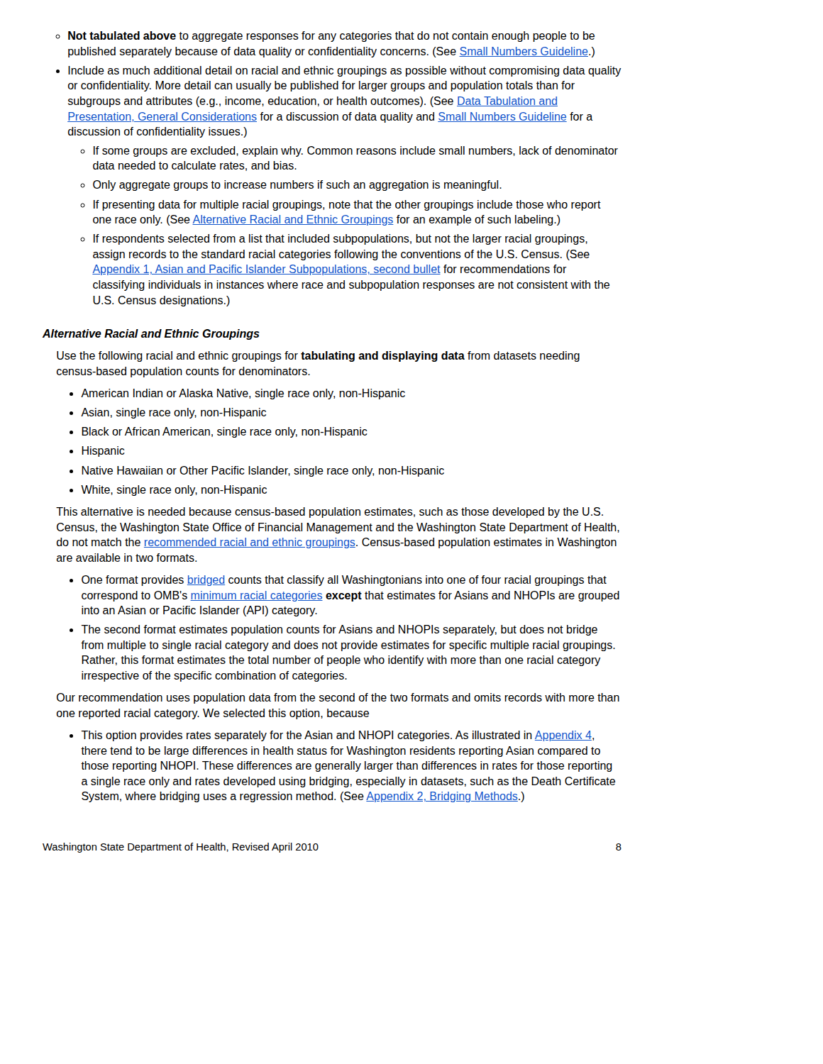Not tabulated above to aggregate responses for any categories that do not contain enough people to be published separately because of data quality or confidentiality concerns. (See Small Numbers Guideline.)
Include as much additional detail on racial and ethnic groupings as possible without compromising data quality or confidentiality. More detail can usually be published for larger groups and population totals than for subgroups and attributes (e.g., income, education, or health outcomes). (See Data Tabulation and Presentation, General Considerations for a discussion of data quality and Small Numbers Guideline for a discussion of confidentiality issues.)
If some groups are excluded, explain why. Common reasons include small numbers, lack of denominator data needed to calculate rates, and bias.
Only aggregate groups to increase numbers if such an aggregation is meaningful.
If presenting data for multiple racial groupings, note that the other groupings include those who report one race only. (See Alternative Racial and Ethnic Groupings for an example of such labeling.)
If respondents selected from a list that included subpopulations, but not the larger racial groupings, assign records to the standard racial categories following the conventions of the U.S. Census. (See Appendix 1, Asian and Pacific Islander Subpopulations, second bullet for recommendations for classifying individuals in instances where race and subpopulation responses are not consistent with the U.S. Census designations.)
Alternative Racial and Ethnic Groupings
Use the following racial and ethnic groupings for tabulating and displaying data from datasets needing census-based population counts for denominators.
American Indian or Alaska Native, single race only, non-Hispanic
Asian, single race only, non-Hispanic
Black or African American, single race only, non-Hispanic
Hispanic
Native Hawaiian or Other Pacific Islander, single race only, non-Hispanic
White, single race only, non-Hispanic
This alternative is needed because census-based population estimates, such as those developed by the U.S. Census, the Washington State Office of Financial Management and the Washington State Department of Health, do not match the recommended racial and ethnic groupings. Census-based population estimates in Washington are available in two formats.
One format provides bridged counts that classify all Washingtonians into one of four racial groupings that correspond to OMB's minimum racial categories except that estimates for Asians and NHOPIs are grouped into an Asian or Pacific Islander (API) category.
The second format estimates population counts for Asians and NHOPIs separately, but does not bridge from multiple to single racial category and does not provide estimates for specific multiple racial groupings. Rather, this format estimates the total number of people who identify with more than one racial category irrespective of the specific combination of categories.
Our recommendation uses population data from the second of the two formats and omits records with more than one reported racial category. We selected this option, because
This option provides rates separately for the Asian and NHOPI categories. As illustrated in Appendix 4, there tend to be large differences in health status for Washington residents reporting Asian compared to those reporting NHOPI. These differences are generally larger than differences in rates for those reporting a single race only and rates developed using bridging, especially in datasets, such as the Death Certificate System, where bridging uses a regression method. (See Appendix 2, Bridging Methods.)
Washington State Department of Health, Revised April 2010 8